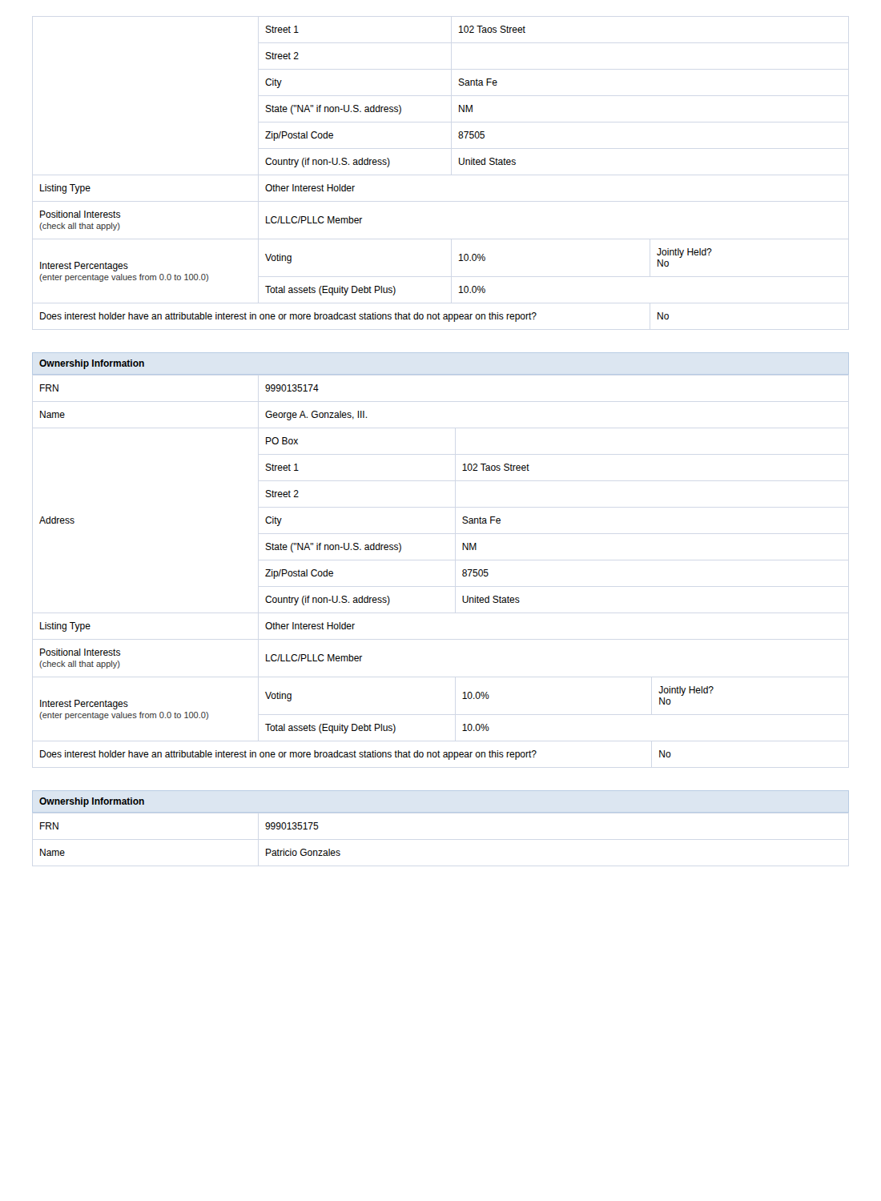| | Street 1 | 102 Taos Street |
| Street 2 | |
| City | Santa Fe |
| State ("NA" if non-U.S. address) | NM |
| Zip/Postal Code | 87505 |
| Country (if non-U.S. address) | United States |
| Listing Type | Other Interest Holder |
| Positional Interests (check all that apply) | LC/LLC/PLLC Member |
| Interest Percentages (enter percentage values from 0.0 to 100.0) | Voting | 10.0% | Jointly Held? No |
| Total assets (Equity Debt Plus) | 10.0% |
| Does interest holder have an attributable interest in one or more broadcast stations that do not appear on this report? | No |
Ownership Information
| FRN | 9990135174 |
| Name | George A. Gonzales, III. |
| Address | PO Box | |
| Street 1 | 102 Taos Street |
| Street 2 | |
| City | Santa Fe |
| State ("NA" if non-U.S. address) | NM |
| Zip/Postal Code | 87505 |
| Country (if non-U.S. address) | United States |
| Listing Type | Other Interest Holder |
| Positional Interests (check all that apply) | LC/LLC/PLLC Member |
| Interest Percentages (enter percentage values from 0.0 to 100.0) | Voting | 10.0% | Jointly Held? No |
| Total assets (Equity Debt Plus) | 10.0% |
| Does interest holder have an attributable interest in one or more broadcast stations that do not appear on this report? | No |
Ownership Information
| FRN | 9990135175 |
| Name | Patricio Gonzales |